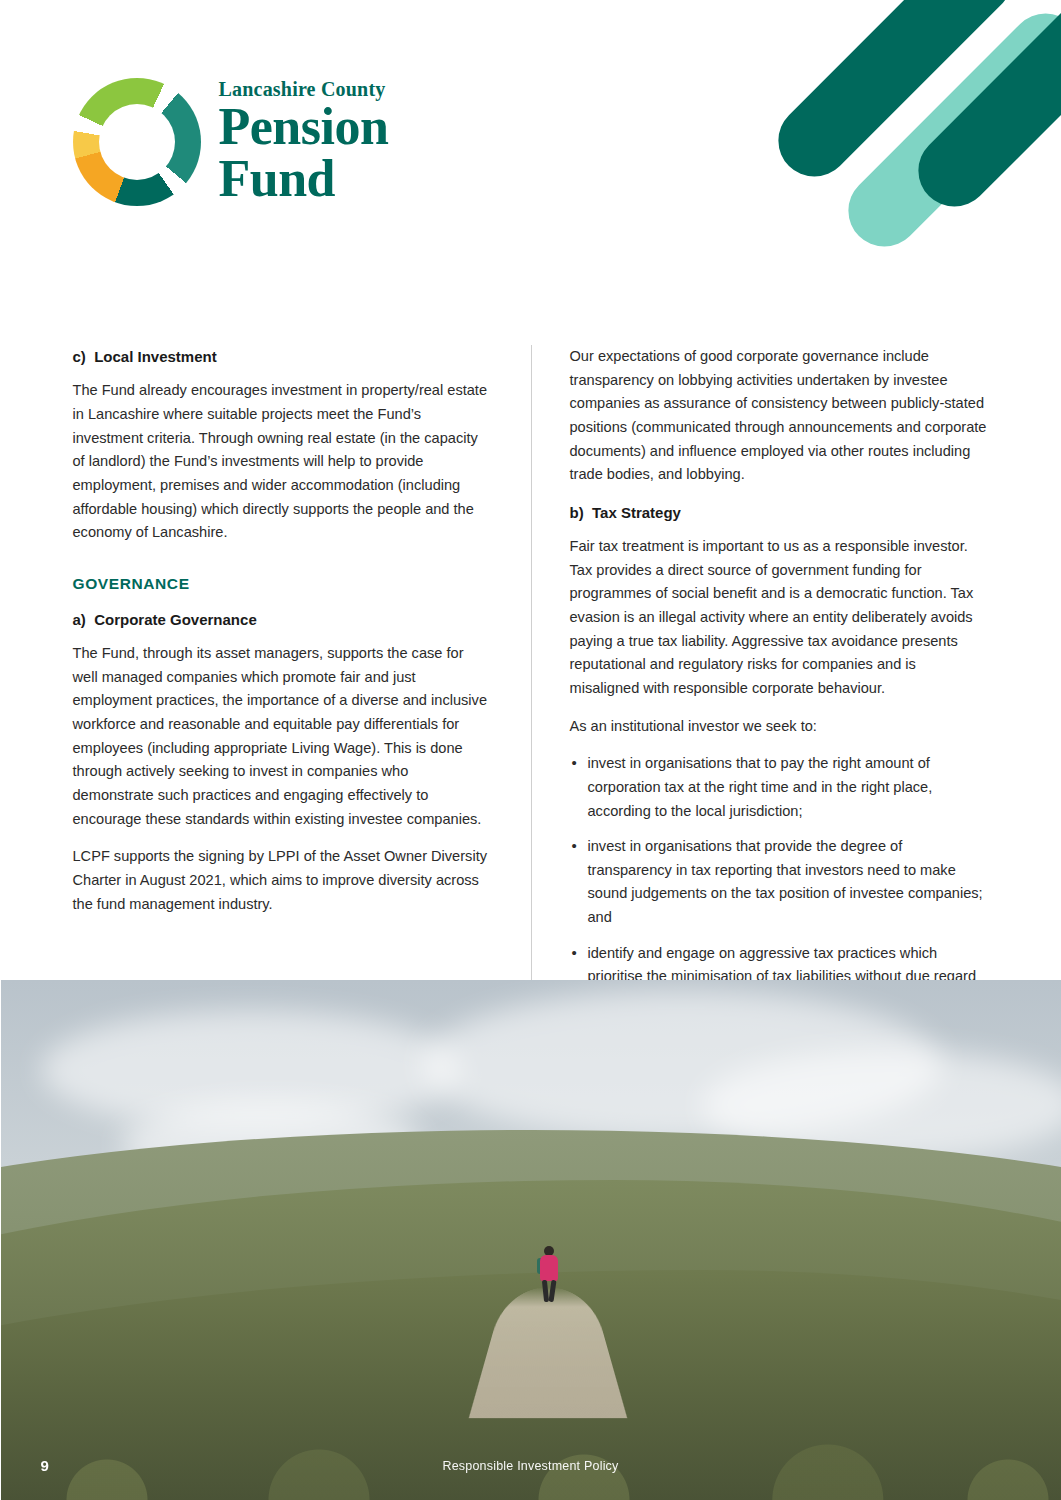Lancashire County
Pension Fund
c) Local Investment
The Fund already encourages investment in property/real estate in Lancashire where suitable projects meet the Fund’s investment criteria. Through owning real estate (in the capacity of landlord) the Fund’s investments will help to provide employment, premises and wider accommodation (including affordable housing) which directly supports the people and the economy of Lancashire.
Governance
a) Corporate Governance
The Fund, through its asset managers, supports the case for well managed companies which promote fair and just employment practices, the importance of a diverse and inclusive workforce and reasonable and equitable pay differentials for employees (including appropriate Living Wage). This is done through actively seeking to invest in companies who demonstrate such practices and engaging effectively to encourage these standards within existing investee companies.
LCPF supports the signing by LPPI of the Asset Owner Diversity Charter in August 2021, which aims to improve diversity across the fund management industry.
Our expectations of good corporate governance include transparency on lobbying activities undertaken by investee companies as assurance of consistency between publicly-stated positions (communicated through announcements and corporate documents) and influence employed via other routes including trade bodies, and lobbying.
b) Tax Strategy
Fair tax treatment is important to us as a responsible investor. Tax provides a direct source of government funding for programmes of social benefit and is a democratic function. Tax evasion is an illegal activity where an entity deliberately avoids paying a true tax liability. Aggressive tax avoidance presents reputational and regulatory risks for companies and is misaligned with responsible corporate behaviour.
As an institutional investor we seek to:
invest in organisations that to pay the right amount of corporation tax at the right time and in the right place, according to the local jurisdiction;
invest in organisations that provide the degree of transparency in tax reporting that investors need to make sound judgements on the tax position of investee companies; and
identify and engage on aggressive tax practices which prioritise the minimisation of tax liabilities without due regard for reputational risk and responsible conduct.
9
Responsible Investment Policy